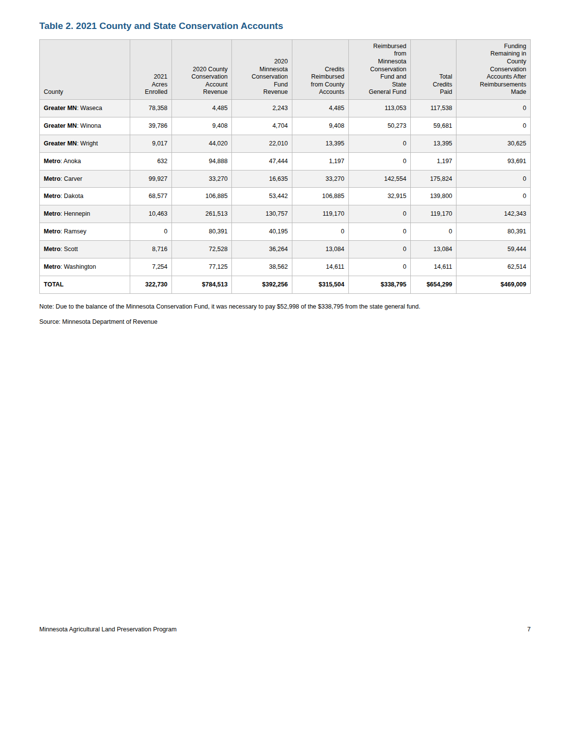Table 2. 2021 County and State Conservation Accounts
| County | 2021 Acres Enrolled | 2020 County Conservation Account Revenue | 2020 Minnesota Conservation Fund Revenue | Credits Reimbursed from County Accounts | Reimbursed from Minnesota Conservation Fund and State General Fund | Total Credits Paid | Funding Remaining in County Conservation Accounts After Reimbursements Made |
| --- | --- | --- | --- | --- | --- | --- | --- |
| Greater MN : Waseca | 78,358 | 4,485 | 2,243 | 4,485 | 113,053 | 117,538 | 0 |
| Greater MN : Winona | 39,786 | 9,408 | 4,704 | 9,408 | 50,273 | 59,681 | 0 |
| Greater MN : Wright | 9,017 | 44,020 | 22,010 | 13,395 | 0 | 13,395 | 30,625 |
| Metro : Anoka | 632 | 94,888 | 47,444 | 1,197 | 0 | 1,197 | 93,691 |
| Metro : Carver | 99,927 | 33,270 | 16,635 | 33,270 | 142,554 | 175,824 | 0 |
| Metro : Dakota | 68,577 | 106,885 | 53,442 | 106,885 | 32,915 | 139,800 | 0 |
| Metro : Hennepin | 10,463 | 261,513 | 130,757 | 119,170 | 0 | 119,170 | 142,343 |
| Metro : Ramsey | 0 | 80,391 | 40,195 | 0 | 0 | 0 | 80,391 |
| Metro : Scott | 8,716 | 72,528 | 36,264 | 13,084 | 0 | 13,084 | 59,444 |
| Metro : Washington | 7,254 | 77,125 | 38,562 | 14,611 | 0 | 14,611 | 62,514 |
| TOTAL | 322,730 | $784,513 | $392,256 | $315,504 | $338,795 | $654,299 | $469,009 |
Note: Due to the balance of the Minnesota Conservation Fund, it was necessary to pay $52,998 of the $338,795 from the state general fund.
Source: Minnesota Department of Revenue
Minnesota Agricultural Land Preservation Program 7